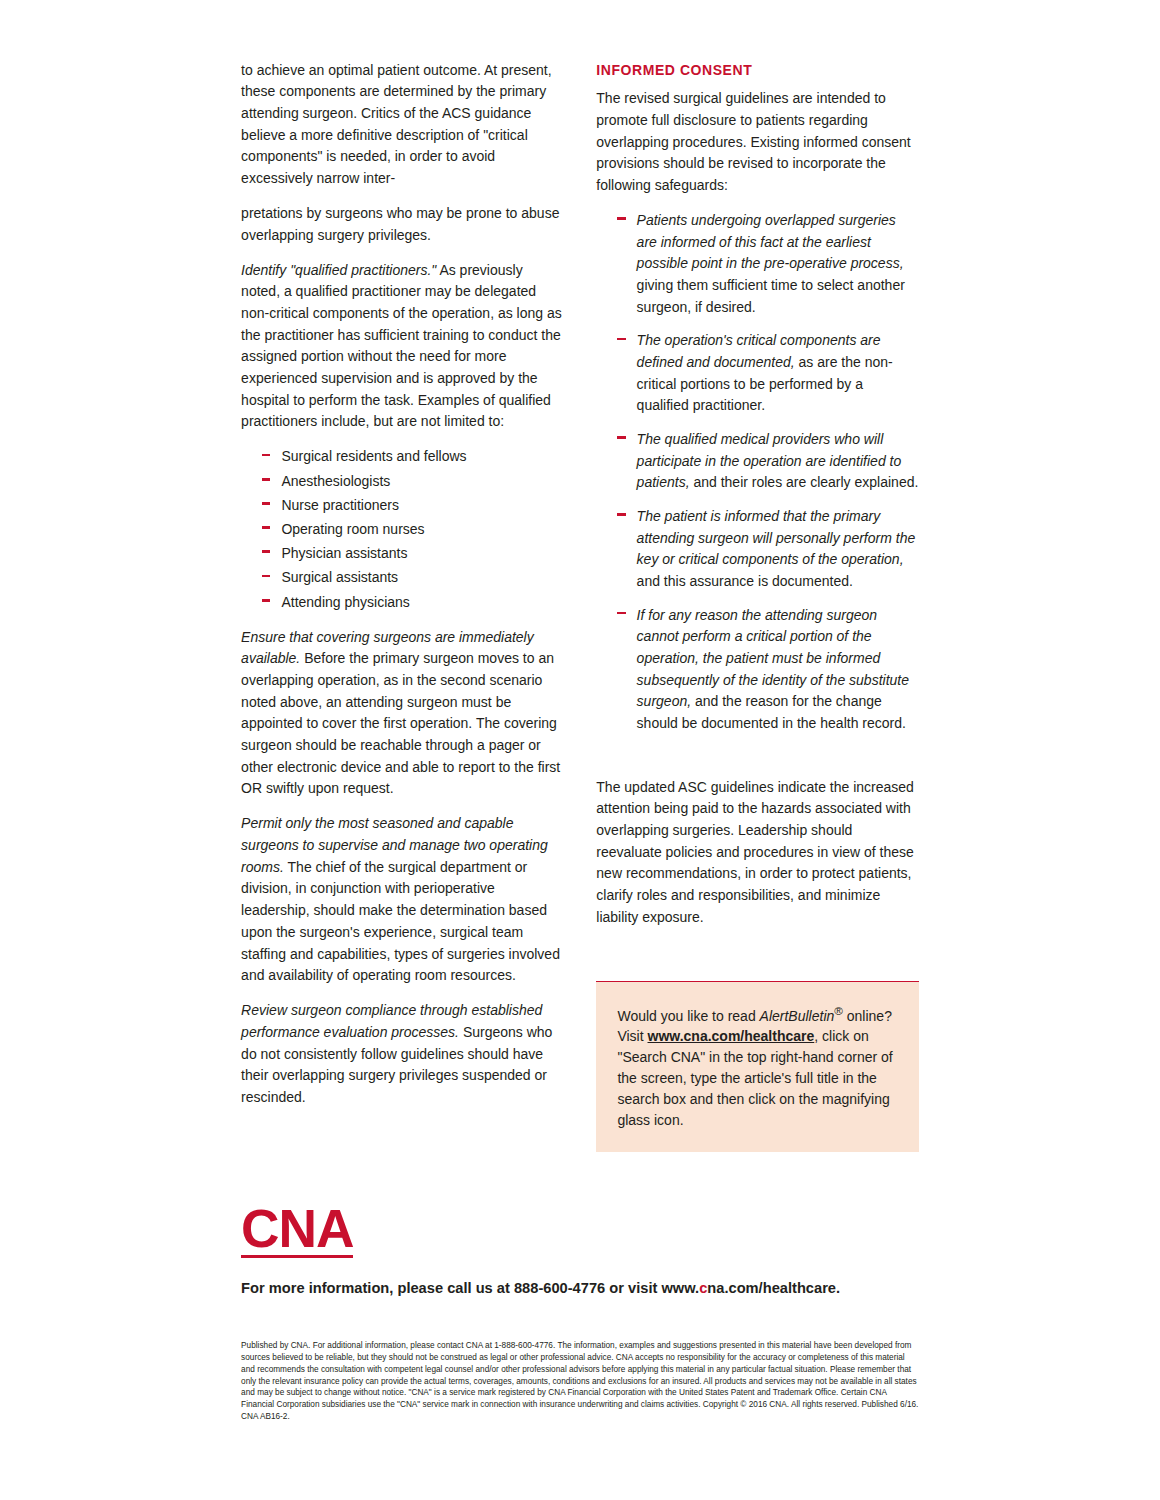to achieve an optimal patient outcome. At present, these components are determined by the primary attending surgeon. Critics of the ACS guidance believe a more definitive description of "critical components" is needed, in order to avoid excessively narrow inter-
pretations by surgeons who may be prone to abuse overlapping surgery privileges.
Identify "qualified practitioners." As previously noted, a qualified practitioner may be delegated non-critical components of the operation, as long as the practitioner has sufficient training to conduct the assigned portion without the need for more experienced supervision and is approved by the hospital to perform the task. Examples of qualified practitioners include, but are not limited to:
Surgical residents and fellows
Anesthesiologists
Nurse practitioners
Operating room nurses
Physician assistants
Surgical assistants
Attending physicians
Ensure that covering surgeons are immediately available. Before the primary surgeon moves to an overlapping operation, as in the second scenario noted above, an attending surgeon must be appointed to cover the first operation. The covering surgeon should be reachable through a pager or other electronic device and able to report to the first OR swiftly upon request.
Permit only the most seasoned and capable surgeons to supervise and manage two operating rooms. The chief of the surgical department or division, in conjunction with perioperative leadership, should make the determination based upon the surgeon's experience, surgical team staffing and capabilities, types of surgeries involved and availability of operating room resources.
Review surgeon compliance through established performance evaluation processes. Surgeons who do not consistently follow guidelines should have their overlapping surgery privileges suspended or rescinded.
Informed Consent
The revised surgical guidelines are intended to promote full disclosure to patients regarding overlapping procedures. Existing informed consent provisions should be revised to incorporate the following safeguards:
Patients undergoing overlapped surgeries are informed of this fact at the earliest possible point in the pre-operative process, giving them sufficient time to select another surgeon, if desired.
The operation's critical components are defined and documented, as are the non-critical portions to be performed by a qualified practitioner.
The qualified medical providers who will participate in the operation are identified to patients, and their roles are clearly explained.
The patient is informed that the primary attending surgeon will personally perform the key or critical components of the operation, and this assurance is documented.
If for any reason the attending surgeon cannot perform a critical portion of the operation, the patient must be informed subsequently of the identity of the substitute surgeon, and the reason for the change should be documented in the health record.
The updated ASC guidelines indicate the increased attention being paid to the hazards associated with overlapping surgeries. Leadership should reevaluate policies and procedures in view of these new recommendations, in order to protect patients, clarify roles and responsibilities, and minimize liability exposure.
Would you like to read AlertBulletin® online? Visit www.cna.com/healthcare, click on "Search CNA" in the top right-hand corner of the screen, type the article's full title in the search box and then click on the magnifying glass icon.
CNA
For more information, please call us at 888-600-4776 or visit www.cna.com/healthcare.
Published by CNA. For additional information, please contact CNA at 1-888-600-4776. The information, examples and suggestions presented in this material have been developed from sources believed to be reliable, but they should not be construed as legal or other professional advice. CNA accepts no responsibility for the accuracy or completeness of this material and recommends the consultation with competent legal counsel and/or other professional advisors before applying this material in any particular factual situation. Please remember that only the relevant insurance policy can provide the actual terms, coverages, amounts, conditions and exclusions for an insured. All products and services may not be available in all states and may be subject to change without notice. "CNA" is a service mark registered by CNA Financial Corporation with the United States Patent and Trademark Office. Certain CNA Financial Corporation subsidiaries use the "CNA" service mark in connection with insurance underwriting and claims activities. Copyright © 2016 CNA. All rights reserved. Published 6/16. CNA AB16-2.